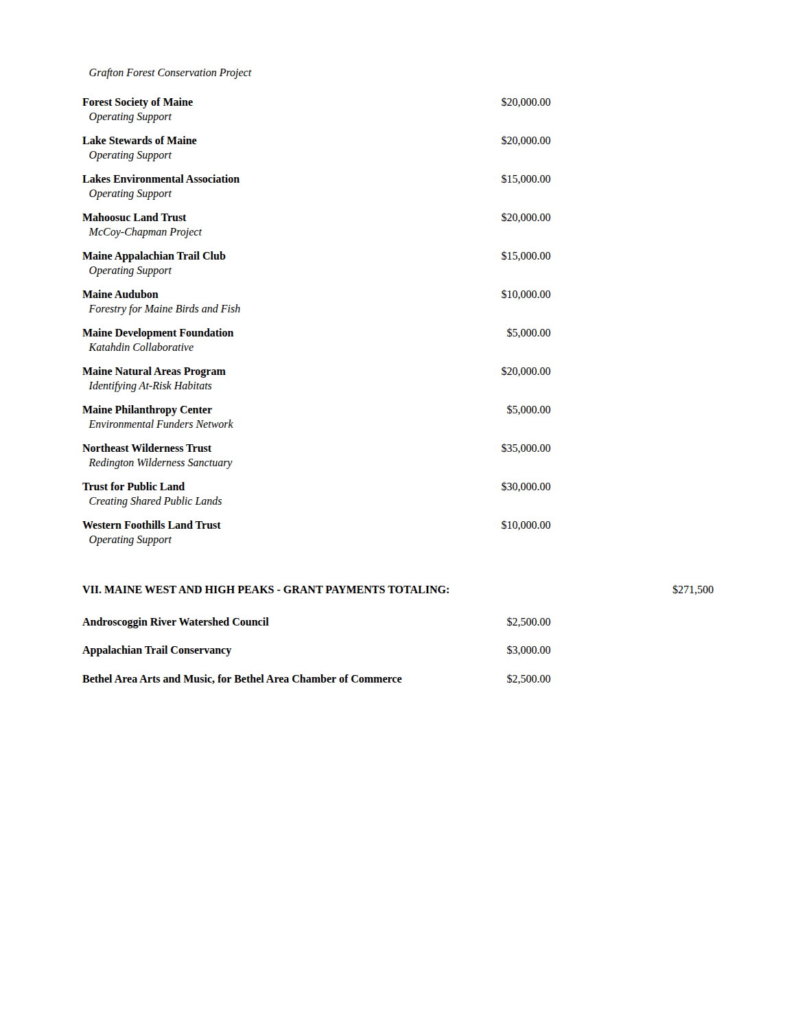Grafton Forest Conservation Project
| Forest Society of Maine Operating Support | $20,000.00 |
| Lake Stewards of Maine Operating Support | $20,000.00 |
| Lakes Environmental Association Operating Support | $15,000.00 |
| Mahoosuc Land Trust McCoy-Chapman Project | $20,000.00 |
| Maine Appalachian Trail Club Operating Support | $15,000.00 |
| Maine Audubon Forestry for Maine Birds and Fish | $10,000.00 |
| Maine Development Foundation Katahdin Collaborative | $5,000.00 |
| Maine Natural Areas Program Identifying At-Risk Habitats | $20,000.00 |
| Maine Philanthropy Center Environmental Funders Network | $5,000.00 |
| Northeast Wilderness Trust Redington Wilderness Sanctuary | $35,000.00 |
| Trust for Public Land Creating Shared Public Lands | $30,000.00 |
| Western Foothills Land Trust Operating Support | $10,000.00 |
| VII. MAINE WEST AND HIGH PEAKS - GRANT PAYMENTS TOTALING: | | $271,500 |
| Androscoggin River Watershed Council | $2,500.00 |
| Appalachian Trail Conservancy | $3,000.00 |
| Bethel Area Arts and Music, for Bethel Area Chamber of Commerce | $2,500.00 |